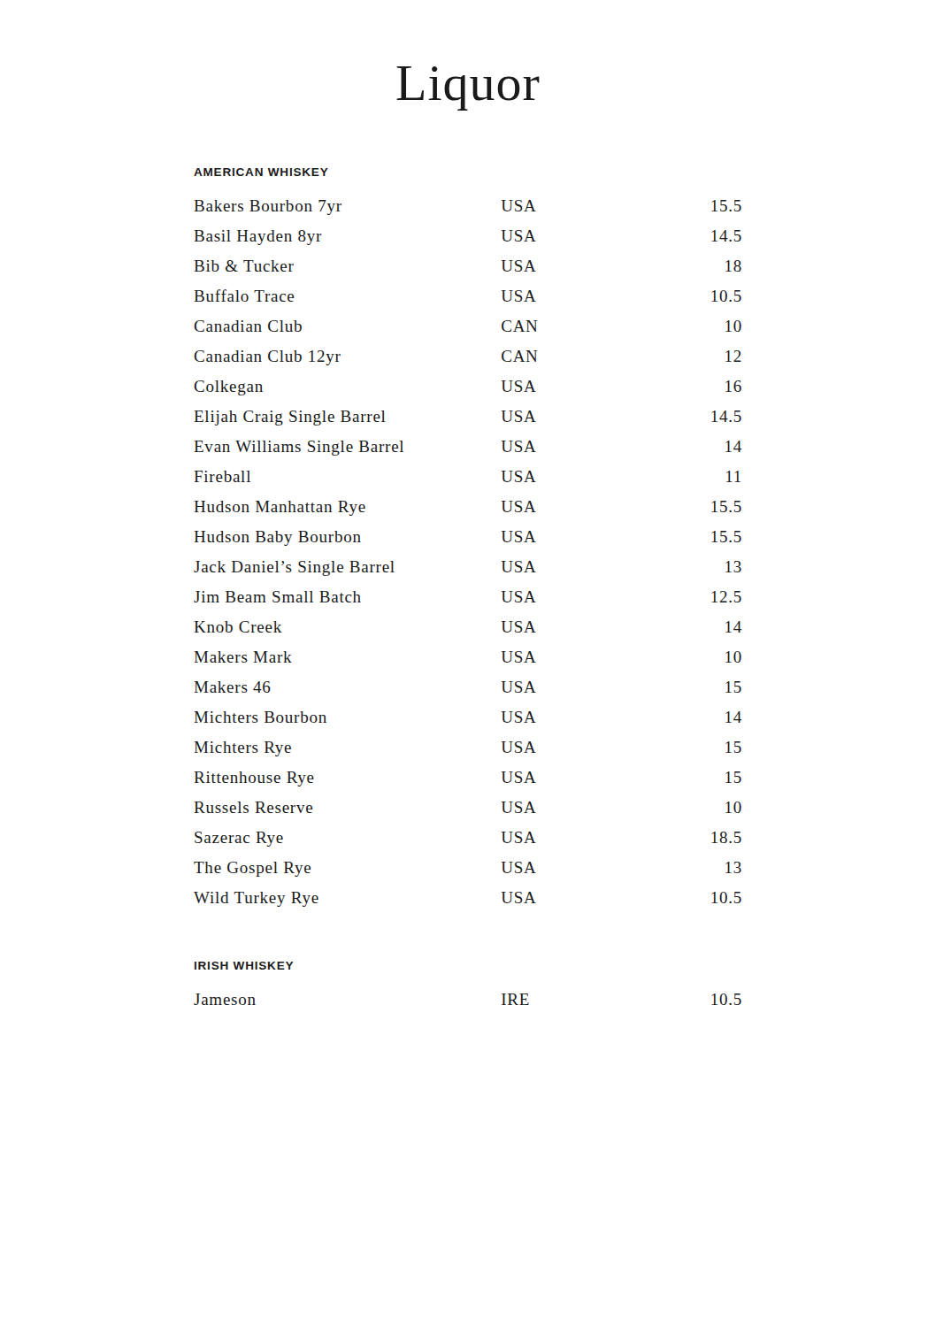Liquor
American Whiskey
| Bakers Bourbon 7yr | USA | 15.5 |
| Basil Hayden 8yr | USA | 14.5 |
| Bib & Tucker | USA | 18 |
| Buffalo Trace | USA | 10.5 |
| Canadian Club | CAN | 10 |
| Canadian Club 12yr | CAN | 12 |
| Colkegan | USA | 16 |
| Elijah Craig Single Barrel | USA | 14.5 |
| Evan Williams Single Barrel | USA | 14 |
| Fireball | USA | 11 |
| Hudson Manhattan Rye | USA | 15.5 |
| Hudson Baby Bourbon | USA | 15.5 |
| Jack Daniel’s Single Barrel | USA | 13 |
| Jim Beam Small Batch | USA | 12.5 |
| Knob Creek | USA | 14 |
| Makers Mark | USA | 10 |
| Makers 46 | USA | 15 |
| Michters Bourbon | USA | 14 |
| Michters Rye | USA | 15 |
| Rittenhouse Rye | USA | 15 |
| Russels Reserve | USA | 10 |
| Sazerac Rye | USA | 18.5 |
| The Gospel Rye | USA | 13 |
| Wild Turkey Rye | USA | 10.5 |
Irish Whiskey
| Jameson | IRE | 10.5 |